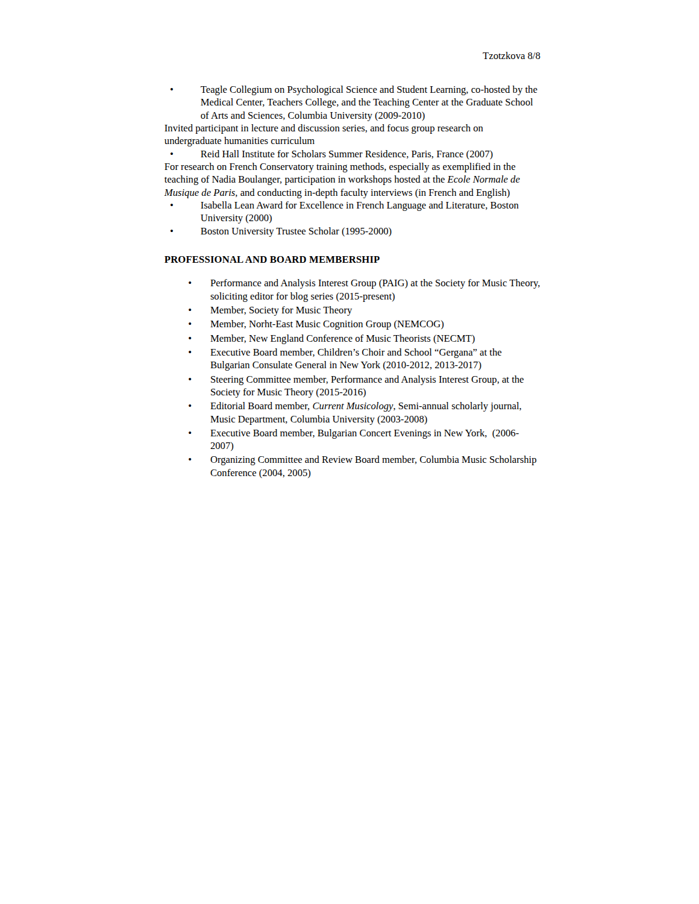Tzotzkova 8/8
Teagle Collegium on Psychological Science and Student Learning, co-hosted by the Medical Center, Teachers College, and the Teaching Center at the Graduate School of Arts and Sciences, Columbia University (2009-2010)
Invited participant in lecture and discussion series, and focus group research on undergraduate humanities curriculum
Reid Hall Institute for Scholars Summer Residence, Paris, France (2007)
For research on French Conservatory training methods, especially as exemplified in the teaching of Nadia Boulanger, participation in workshops hosted at the Ecole Normale de Musique de Paris, and conducting in-depth faculty interviews (in French and English)
Isabella Lean Award for Excellence in French Language and Literature, Boston University (2000)
Boston University Trustee Scholar (1995-2000)
PROFESSIONAL AND BOARD MEMBERSHIP
Performance and Analysis Interest Group (PAIG) at the Society for Music Theory, soliciting editor for blog series (2015-present)
Member, Society for Music Theory
Member, Norht-East Music Cognition Group (NEMCOG)
Member, New England Conference of Music Theorists (NECMT)
Executive Board member, Children’s Choir and School “Gergana” at the Bulgarian Consulate General in New York (2010-2012, 2013-2017)
Steering Committee member, Performance and Analysis Interest Group, at the Society for Music Theory (2015-2016)
Editorial Board member, Current Musicology, Semi-annual scholarly journal, Music Department, Columbia University (2003-2008)
Executive Board member, Bulgarian Concert Evenings in New York, (2006-2007)
Organizing Committee and Review Board member, Columbia Music Scholarship Conference (2004, 2005)